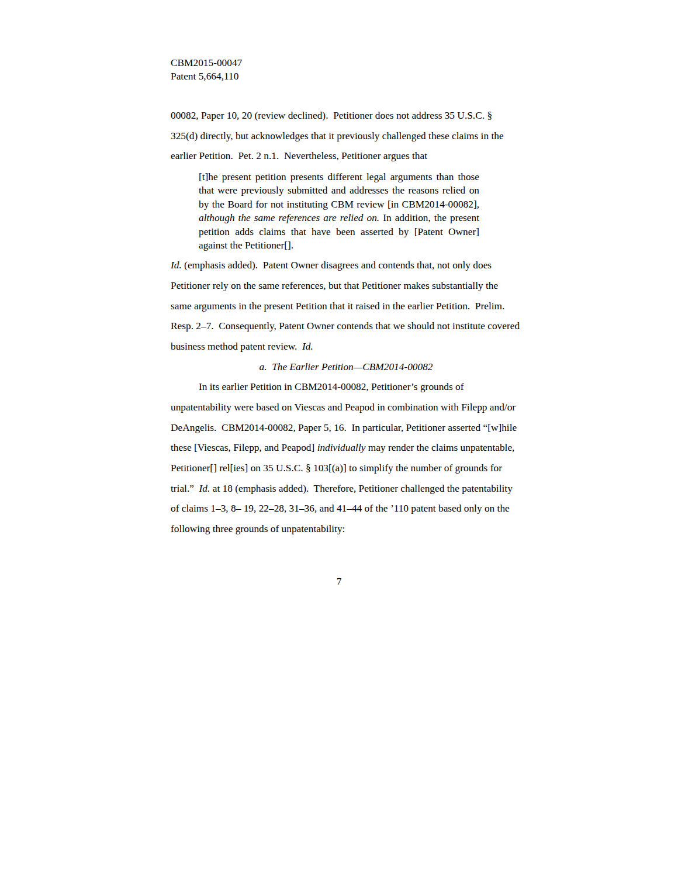CBM2015-00047
Patent 5,664,110
00082, Paper 10, 20 (review declined). Petitioner does not address 35 U.S.C. § 325(d) directly, but acknowledges that it previously challenged these claims in the earlier Petition. Pet. 2 n.1. Nevertheless, Petitioner argues that
[t]he present petition presents different legal arguments than those that were previously submitted and addresses the reasons relied on by the Board for not instituting CBM review [in CBM2014-00082], although the same references are relied on. In addition, the present petition adds claims that have been asserted by [Patent Owner] against the Petitioner[].
Id. (emphasis added). Patent Owner disagrees and contends that, not only does Petitioner rely on the same references, but that Petitioner makes substantially the same arguments in the present Petition that it raised in the earlier Petition. Prelim. Resp. 2–7. Consequently, Patent Owner contends that we should not institute covered business method patent review. Id.
a. The Earlier Petition—CBM2014-00082
In its earlier Petition in CBM2014-00082, Petitioner’s grounds of unpatentability were based on Viescas and Peapod in combination with Filepp and/or DeAngelis. CBM2014-00082, Paper 5, 16. In particular, Petitioner asserted “[w]hile these [Viescas, Filepp, and Peapod] individually may render the claims unpatentable, Petitioner[] rel[ies] on 35 U.S.C. § 103[(a)] to simplify the number of grounds for trial.” Id. at 18 (emphasis added). Therefore, Petitioner challenged the patentability of claims 1–3, 8– 19, 22–28, 31–36, and 41–44 of the ’110 patent based only on the following three grounds of unpatentability:
7